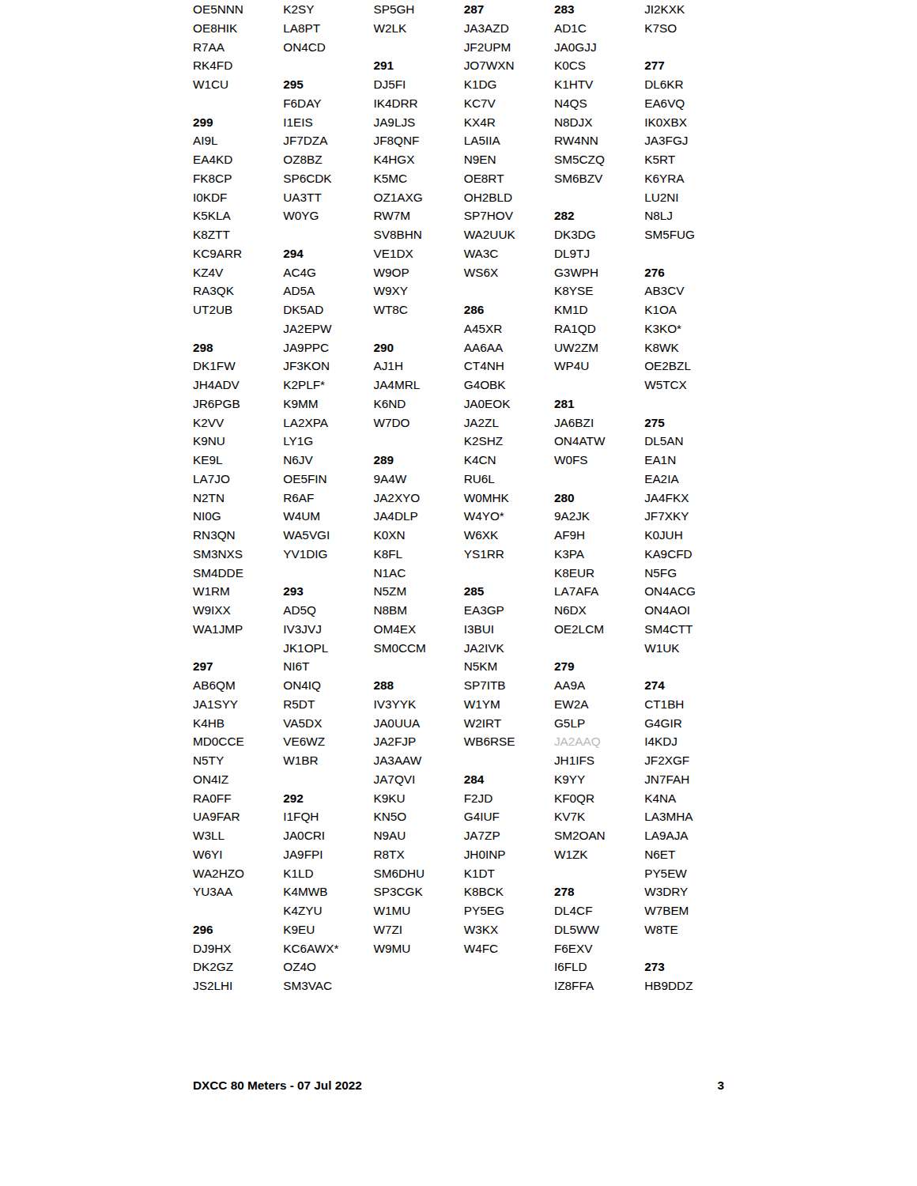OE5NNN
OE8HIK
R7AA
RK4FD
W1CU
299
AI9L
EA4KD
FK8CP
I0KDF
K5KLA
K8ZTT
KC9ARR
KZ4V
RA3QK
UT2UB
298
DK1FW
JH4ADV
JR6PGB
K2VV
K9NU
KE9L
LA7JO
N2TN
NI0G
RN3QN
SM3NXS
SM4DDE
W1RM
W9IXX
WA1JMP
297
AB6QM
JA1SYY
K4HB
MD0CCE
N5TY
ON4IZ
RA0FF
UA9FAR
W3LL
W6YI
WA2HZO
YU3AA
296
DJ9HX
DK2GZ
JS2LHI
K2SY
LA8PT
ON4CD
295
F6DAY
I1EIS
JF7DZA
OZ8BZ
SP6CDK
UA3TT
W0YG
294
AC4G
AD5A
DK5AD
JA2EPW
JA9PPC
JF3KON
K2PLF*
K9MM
LA2XPA
LY1G
N6JV
OE5FIN
R6AF
W4UM
WA5VGI
YV1DIG
293
AD5Q
IV3JVJ
JK1OPL
NI6T
ON4IQ
R5DT
VA5DX
VE6WZ
W1BR
292
I1FQH
JA0CRI
JA9FPI
K1LD
K4MWB
K4ZYU
K9EU
KC6AWX*
OZ4O
SM3VAC
SP5GH
W2LK
291
DJ5FI
IK4DRR
JA9LJS
JF8QNF
K4HGX
K5MC
OZ1AXG
RW7M
SV8BHN
VE1DX
W9OP
W9XY
WT8C
290
AJ1H
JA4MRL
K6ND
W7DO
289
9A4W
JA2XYO
JA4DLP
K0XN
K8FL
N1AC
N5ZM
N8BM
OM4EX
SM0CCM
288
IV3YYK
JA0UUA
JA2FJP
JA3AAW
JA7QVI
K9KU
KN5O
N9AU
R8TX
SM6DHU
SP3CGK
W1MU
W7ZI
W9MU
287
JA3AZD
JF2UPM
JO7WXN
K1DG
KC7V
KX4R
LA5IIA
N9EN
OE8RT
OH2BLD
SP7HOV
WA2UUK
WA3C
WS6X
286
A45XR
AA6AA
CT4NH
G4OBK
JA0EOK
JA2ZL
K2SHZ
K4CN
RU6L
W0MHK
W4YO*
W6XK
YS1RR
285
EA3GP
I3BUI
JA2IVK
N5KM
SP7ITB
W1YM
W2IRT
WB6RSE
284
F2JD
G4IUF
JA7ZP
JH0INP
K1DT
K8BCK
PY5EG
W3KX
W4FC
283
AD1C
JA0GJJ
K0CS
K1HTV
N4QS
N8DJX
RW4NN
SM5CZQ
SM6BZV
282
DK3DG
DL9TJ
G3WPH
K8YSE
KM1D
RA1QD
UW2ZM
WP4U
281
JA6BZI
ON4ATW
W0FS
280
9A2JK
AF9H
K3PA
K8EUR
LA7AFA
N6DX
OE2LCM
279
AA9A
EW2A
G5LP
JA2AAQ
JH1IFS
K9YY
KF0QR
KV7K
SM2OAN
W1ZK
278
DL4CF
DL5WW
F6EXV
I6FLD
IZ8FFA
JI2KXK
K7SO
277
DL6KR
EA6VQ
IK0XBX
JA3FGJ
K5RT
K6YRA
LU2NI
N8LJ
SM5FUG
276
AB3CV
K1OA
K3KO*
K8WK
OE2BZL
W5TCX
275
DL5AN
EA1N
EA2IA
JA4FKX
JF7XKY
K0JUH
KA9CFD
N5FG
ON4ACG
ON4AOI
SM4CTT
W1UK
274
CT1BH
G4GIR
I4KDJ
JF2XGF
JN7FAH
K4NA
LA3MHA
LA9AJA
N6ET
PY5EW
W3DRY
W7BEM
W8TE
273
HB9DDZ
DXCC 80 Meters - 07 Jul 2022
3